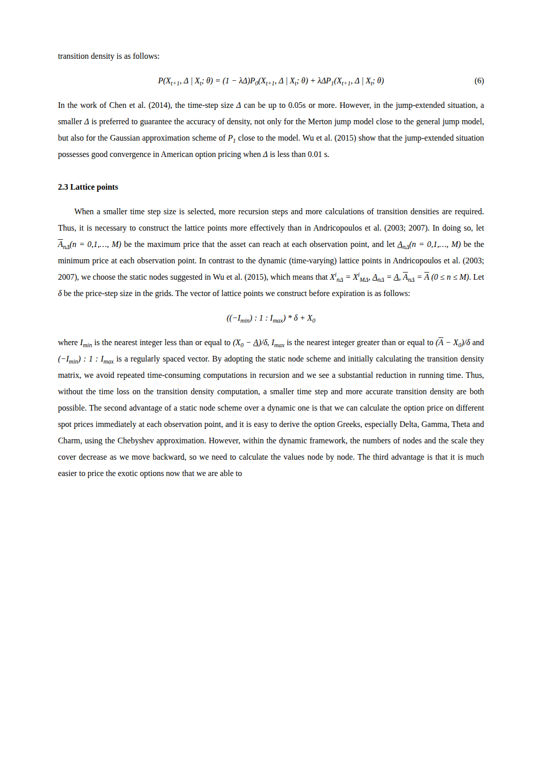transition density is as follows:
P(Xt+1, Δ | Xt; θ) = (1 − λΔ)P0(Xt+1, Δ | Xt; θ) + λΔP1(Xt+1, Δ | Xt; θ) (6)
In the work of Chen et al. (2014), the time-step size Δ can be up to 0.05s or more. However, in the jump-extended situation, a smaller Δ is preferred to guarantee the accuracy of density, not only for the Merton jump model close to the general jump model, but also for the Gaussian approximation scheme of P1 close to the model. Wu et al. (2015) show that the jump-extended situation possesses good convergence in American option pricing when Δ is less than 0.01 s.
2.3 Lattice points
When a smaller time step size is selected, more recursion steps and more calculations of transition densities are required. Thus, it is necessary to construct the lattice points more effectively than in Andricopoulos et al. (2003; 2007). In doing so, let AnΔ(n = 0,1,…, M) be the maximum price that the asset can reach at each observation point, and let AnΔ(n = 0,1,…, M) be the minimum price at each observation point. In contrast to the dynamic (time-varying) lattice points in Andricopoulos et al. (2003; 2007), we choose the static nodes suggested in Wu et al. (2015), which means that XinΔ = XiMΔ, AnΔ = A, AnΔ = A (0 ≤ n ≤ M). Let δ be the price-step size in the grids. The vector of lattice points we construct before expiration is as follows:
((−Imin) : 1 : Imax) * δ + X0
where Imin is the nearest integer less than or equal to (X0 − A)/δ, Imax is the nearest integer greater than or equal to (A − X0)/δ and (−Imin) : 1 : Imax is a regularly spaced vector. By adopting the static node scheme and initially calculating the transition density matrix, we avoid repeated time-consuming computations in recursion and we see a substantial reduction in running time. Thus, without the time loss on the transition density computation, a smaller time step and more accurate transition density are both possible. The second advantage of a static node scheme over a dynamic one is that we can calculate the option price on different spot prices immediately at each observation point, and it is easy to derive the option Greeks, especially Delta, Gamma, Theta and Charm, using the Chebyshev approximation. However, within the dynamic framework, the numbers of nodes and the scale they cover decrease as we move backward, so we need to calculate the values node by node. The third advantage is that it is much easier to price the exotic options now that we are able to